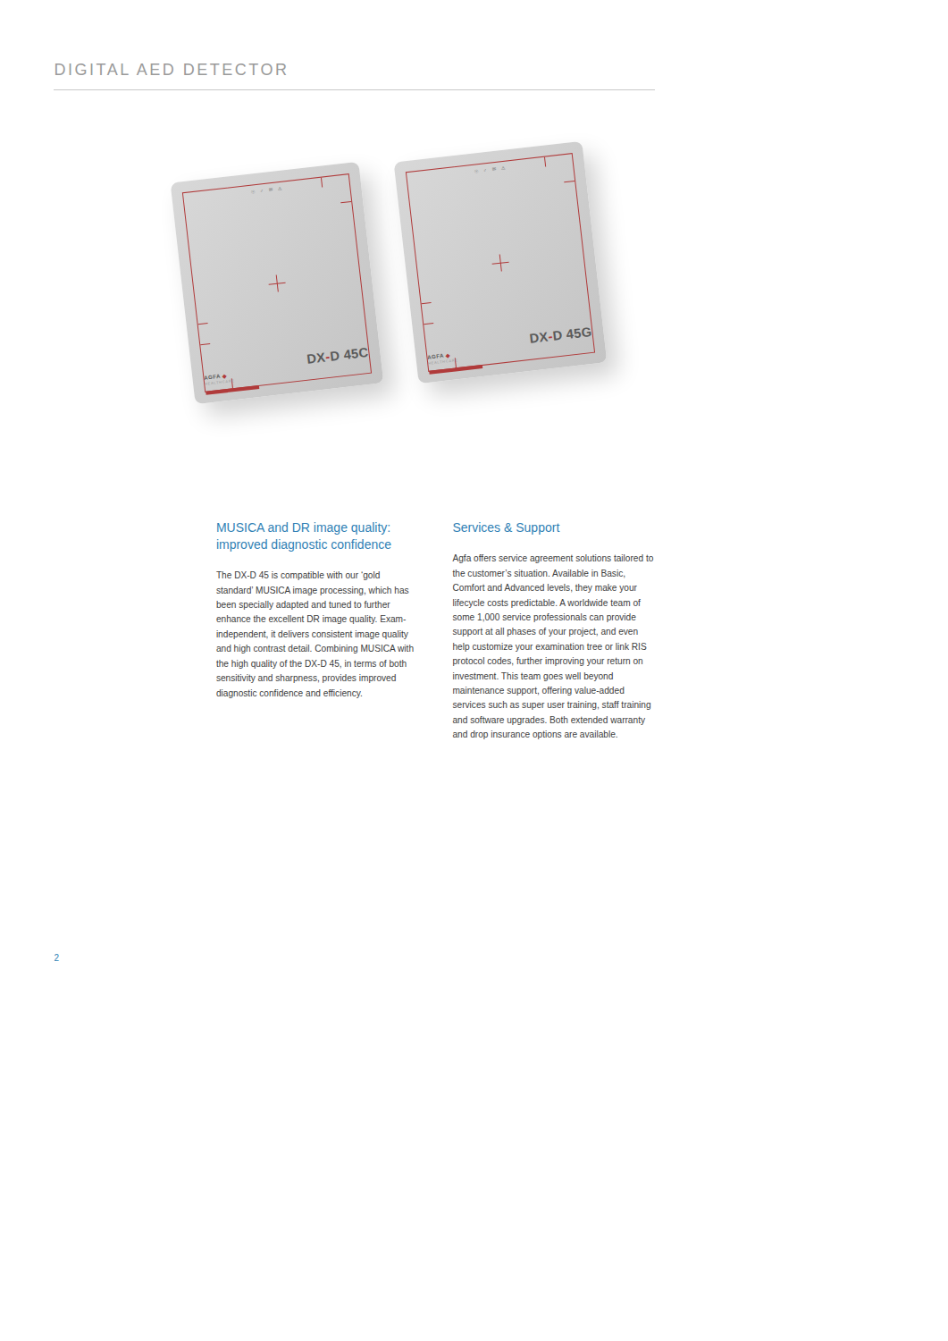Digital AED Detector
☉♂✉⚠
DX-D 45C
AGFA ◆
HEALTHCARE
☉♂✉⚠
DX-D 45G
AGFA ◆
HEALTHCARE
MUSICA and DR image quality:
improved diagnostic confidence
The DX-D 45 is compatible with our ‘gold standard’ MUSICA image processing, which has been specially adapted and tuned to further enhance the excellent DR image quality. Exam-independent, it delivers consistent image quality and high contrast detail. Combining MUSICA with the high quality of the DX-D 45, in terms of both sensitivity and sharpness, provides improved diagnostic confidence and efficiency.
Services & Support
Agfa offers service agreement solutions tailored to the customer’s situation. Available in Basic, Comfort and Advanced levels, they make your lifecycle costs predictable. A worldwide team of some 1,000 service professionals can provide support at all phases of your project, and even help customize your examination tree or link RIS protocol codes, further improving your return on investment. This team goes well beyond maintenance support, offering value-added services such as super user training, staff training and software upgrades. Both extended warranty and drop insurance options are available.
2